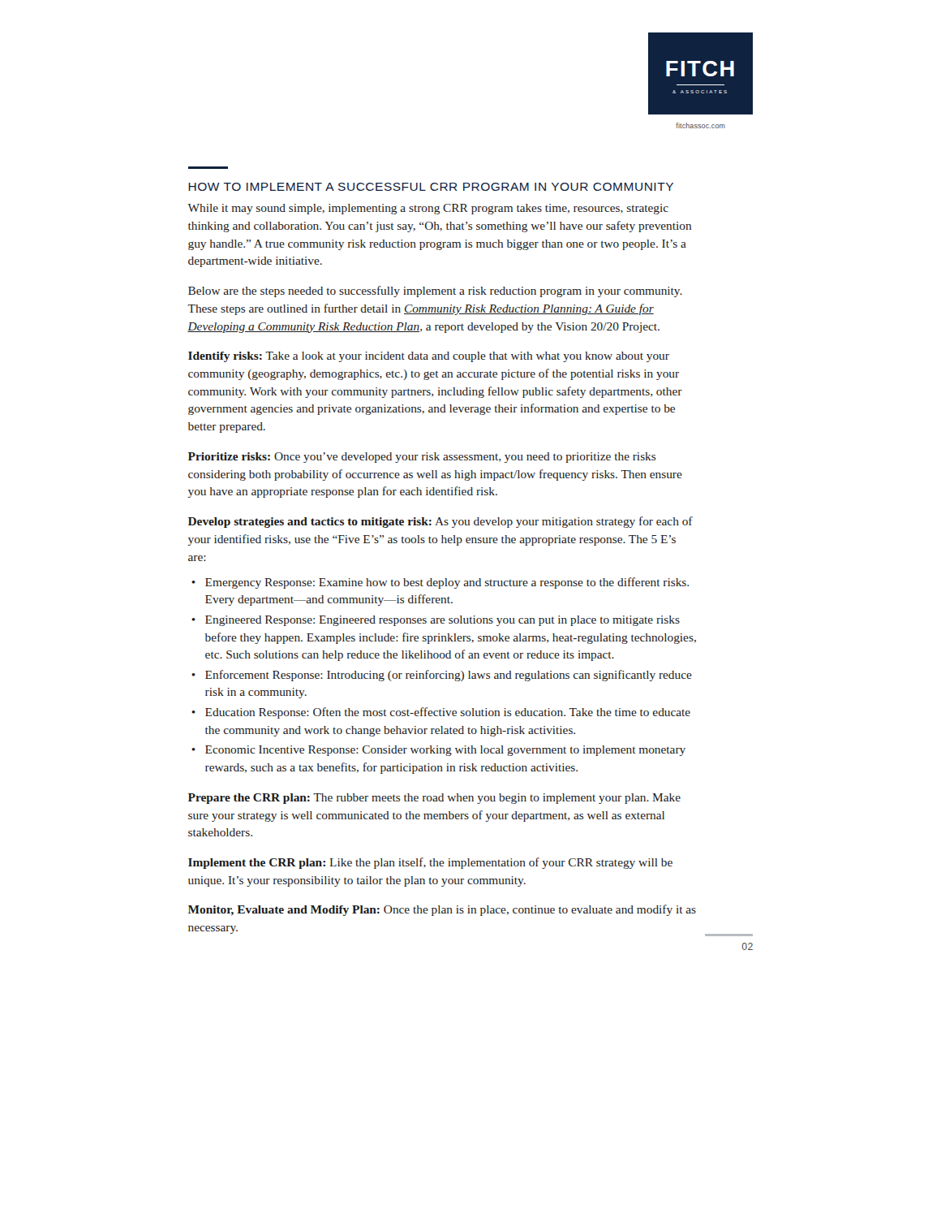FITCH
& Associates
fitchassoc.com
HOW TO IMPLEMENT A SUCCESSFUL CRR PROGRAM IN YOUR COMMUNITY
While it may sound simple, implementing a strong CRR program takes time, resources, strategic thinking and collaboration. You can’t just say, “Oh, that’s something we’ll have our safety prevention guy handle.” A true community risk reduction program is much bigger than one or two people. It’s a department-wide initiative.
Below are the steps needed to successfully implement a risk reduction program in your community. These steps are outlined in further detail in Community Risk Reduction Planning: A Guide for Developing a Community Risk Reduction Plan, a report developed by the Vision 20/20 Project.
Identify risks: Take a look at your incident data and couple that with what you know about your community (geography, demographics, etc.) to get an accurate picture of the potential risks in your community. Work with your community partners, including fellow public safety departments, other government agencies and private organizations, and leverage their information and expertise to be better prepared.
Prioritize risks: Once you’ve developed your risk assessment, you need to prioritize the risks considering both probability of occurrence as well as high impact/low frequency risks. Then ensure you have an appropriate response plan for each identified risk.
Develop strategies and tactics to mitigate risk: As you develop your mitigation strategy for each of your identified risks, use the “Five E’s” as tools to help ensure the appropriate response. The 5 E’s are:
Emergency Response: Examine how to best deploy and structure a response to the different risks. Every department—and community—is different.
Engineered Response: Engineered responses are solutions you can put in place to mitigate risks before they happen. Examples include: fire sprinklers, smoke alarms, heat-regulating technologies, etc. Such solutions can help reduce the likelihood of an event or reduce its impact.
Enforcement Response: Introducing (or reinforcing) laws and regulations can significantly reduce risk in a community.
Education Response: Often the most cost-effective solution is education. Take the time to educate the community and work to change behavior related to high-risk activities.
Economic Incentive Response: Consider working with local government to implement monetary rewards, such as a tax benefits, for participation in risk reduction activities.
Prepare the CRR plan: The rubber meets the road when you begin to implement your plan. Make sure your strategy is well communicated to the members of your department, as well as external stakeholders.
Implement the CRR plan: Like the plan itself, the implementation of your CRR strategy will be unique. It’s your responsibility to tailor the plan to your community.
Monitor, Evaluate and Modify Plan: Once the plan is in place, continue to evaluate and modify it as necessary.
02